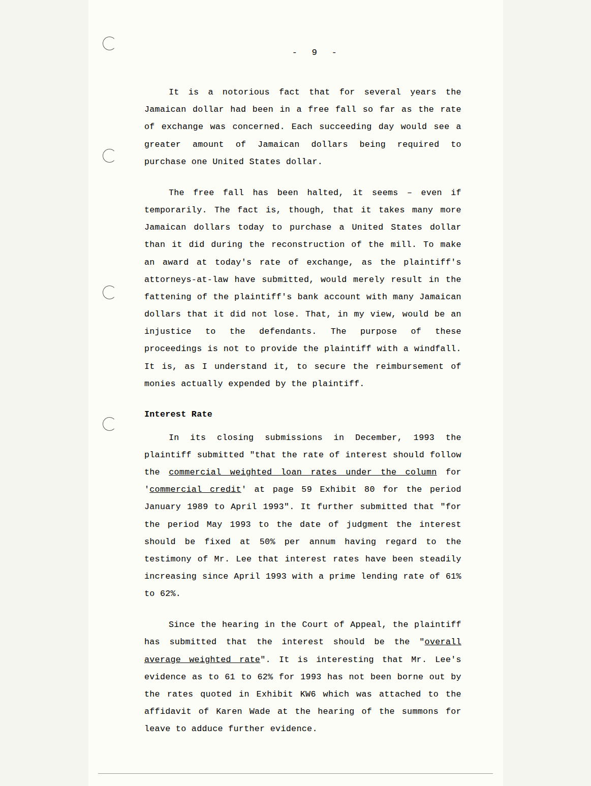- 9 -
It is a notorious fact that for several years the Jamaican dollar had been in a free fall so far as the rate of exchange was concerned. Each succeeding day would see a greater amount of Jamaican dollars being required to purchase one United States dollar.
The free fall has been halted, it seems – even if temporarily. The fact is, though, that it takes many more Jamaican dollars today to purchase a United States dollar than it did during the reconstruction of the mill. To make an award at today's rate of exchange, as the plaintiff's attorneys-at-law have submitted, would merely result in the fattening of the plaintiff's bank account with many Jamaican dollars that it did not lose. That, in my view, would be an injustice to the defendants. The purpose of these proceedings is not to provide the plaintiff with a windfall. It is, as I understand it, to secure the reimbursement of monies actually expended by the plaintiff.
Interest Rate
In its closing submissions in December, 1993 the plaintiff submitted "that the rate of interest should follow the commercial weighted loan rates under the column for 'commercial credit' at page 59 Exhibit 80 for the period January 1989 to April 1993". It further submitted that "for the period May 1993 to the date of judgment the interest should be fixed at 50% per annum having regard to the testimony of Mr. Lee that interest rates have been steadily increasing since April 1993 with a prime lending rate of 61% to 62%.
Since the hearing in the Court of Appeal, the plaintiff has submitted that the interest should be the "overall average weighted rate". It is interesting that Mr. Lee's evidence as to 61 to 62% for 1993 has not been borne out by the rates quoted in Exhibit KW6 which was attached to the affidavit of Karen Wade at the hearing of the summons for leave to adduce further evidence.